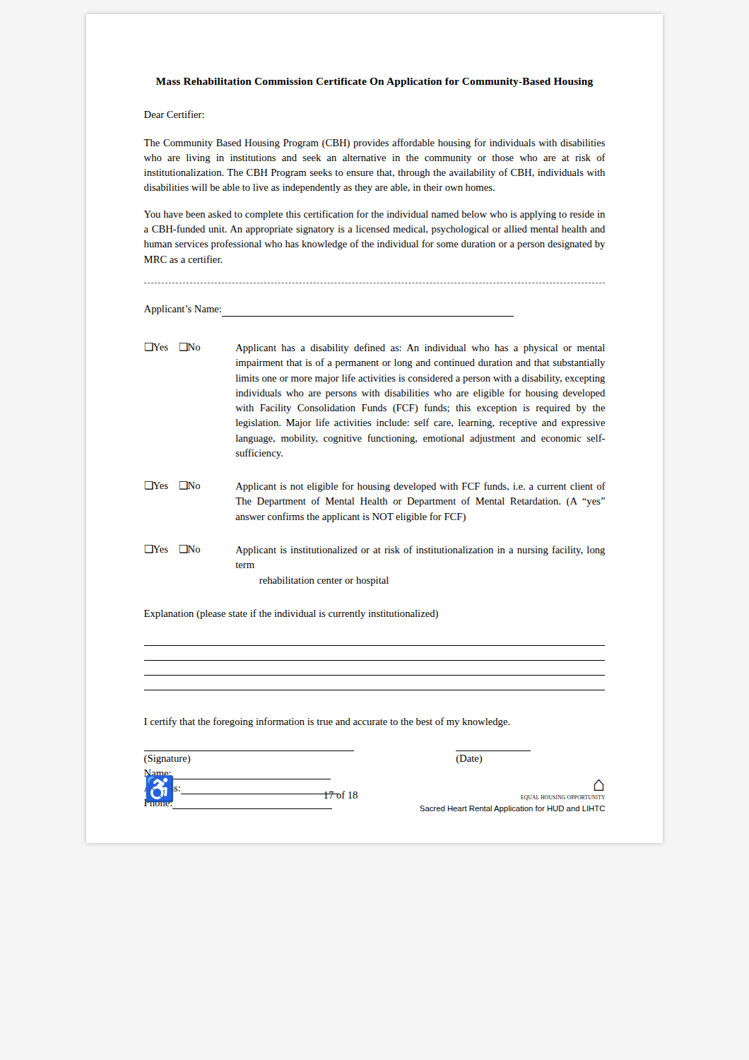Mass Rehabilitation Commission Certificate On Application for Community-Based Housing
Dear Certifier:
The Community Based Housing Program (CBH) provides affordable housing for individuals with disabilities who are living in institutions and seek an alternative in the community or those who are at risk of institutionalization. The CBH Program seeks to ensure that, through the availability of CBH, individuals with disabilities will be able to live as independently as they are able, in their own homes.
You have been asked to complete this certification for the individual named below who is applying to reside in a CBH-funded unit. An appropriate signatory is a licensed medical, psychological or allied mental health and human services professional who has knowledge of the individual for some duration or a person designated by MRC as a certifier.
Applicant’s Name:
❑Yes ❑No
Applicant has a disability defined as: An individual who has a physical or mental impairment that is of a permanent or long and continued duration and that substantially limits one or more major life activities is considered a person with a disability, excepting individuals who are persons with disabilities who are eligible for housing developed with Facility Consolidation Funds (FCF) funds; this exception is required by the legislation. Major life activities include: self care, learning, receptive and expressive language, mobility, cognitive functioning, emotional adjustment and economic self-sufficiency.
❑Yes ❑No
Applicant is not eligible for housing developed with FCF funds, i.e. a current client of The Department of Mental Health or Department of Mental Retardation. (A “yes” answer confirms the applicant is NOT eligible for FCF)
❑Yes ❑No
Applicant is institutionalized or at risk of institutionalization in a nursing facility, long termrehabilitation center or hospital
Explanation (please state if the individual is currently institutionalized)
I certify that the foregoing information is true and accurate to the best of my knowledge.
| (Signature) Name: Address: Phone: | (Date) |
♿
17 of 18
⌂ EQUAL HOUSING OPPORTUNITY
Sacred Heart Rental Application for HUD and LIHTC